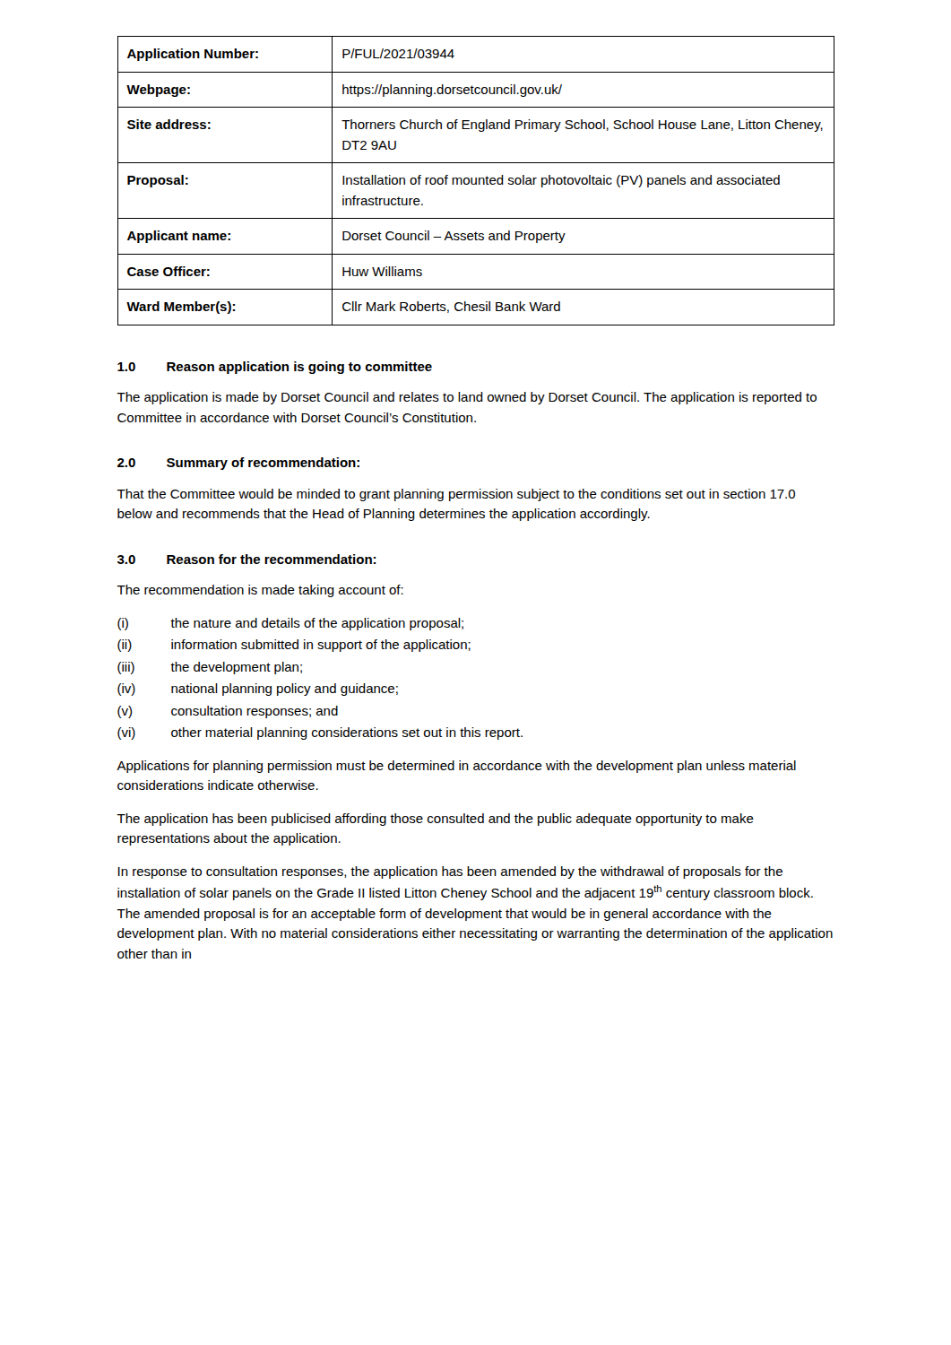| Application Number: | P/FUL/2021/03944 |
| Webpage: | https://planning.dorsetcouncil.gov.uk/ |
| Site address: | Thorners Church of England Primary School, School House Lane, Litton Cheney, DT2 9AU |
| Proposal: | Installation of roof mounted solar photovoltaic (PV) panels and associated infrastructure. |
| Applicant name: | Dorset Council – Assets and Property |
| Case Officer: | Huw Williams |
| Ward Member(s): | Cllr Mark Roberts, Chesil Bank Ward |
1.0 Reason application is going to committee
The application is made by Dorset Council and relates to land owned by Dorset Council. The application is reported to Committee in accordance with Dorset Council’s Constitution.
2.0 Summary of recommendation:
That the Committee would be minded to grant planning permission subject to the conditions set out in section 17.0 below and recommends that the Head of Planning determines the application accordingly.
3.0 Reason for the recommendation:
The recommendation is made taking account of:
(i) the nature and details of the application proposal;
(ii) information submitted in support of the application;
(iii) the development plan;
(iv) national planning policy and guidance;
(v) consultation responses; and
(vi) other material planning considerations set out in this report.
Applications for planning permission must be determined in accordance with the development plan unless material considerations indicate otherwise.
The application has been publicised affording those consulted and the public adequate opportunity to make representations about the application.
In response to consultation responses, the application has been amended by the withdrawal of proposals for the installation of solar panels on the Grade II listed Litton Cheney School and the adjacent 19th century classroom block. The amended proposal is for an acceptable form of development that would be in general accordance with the development plan. With no material considerations either necessitating or warranting the determination of the application other than in